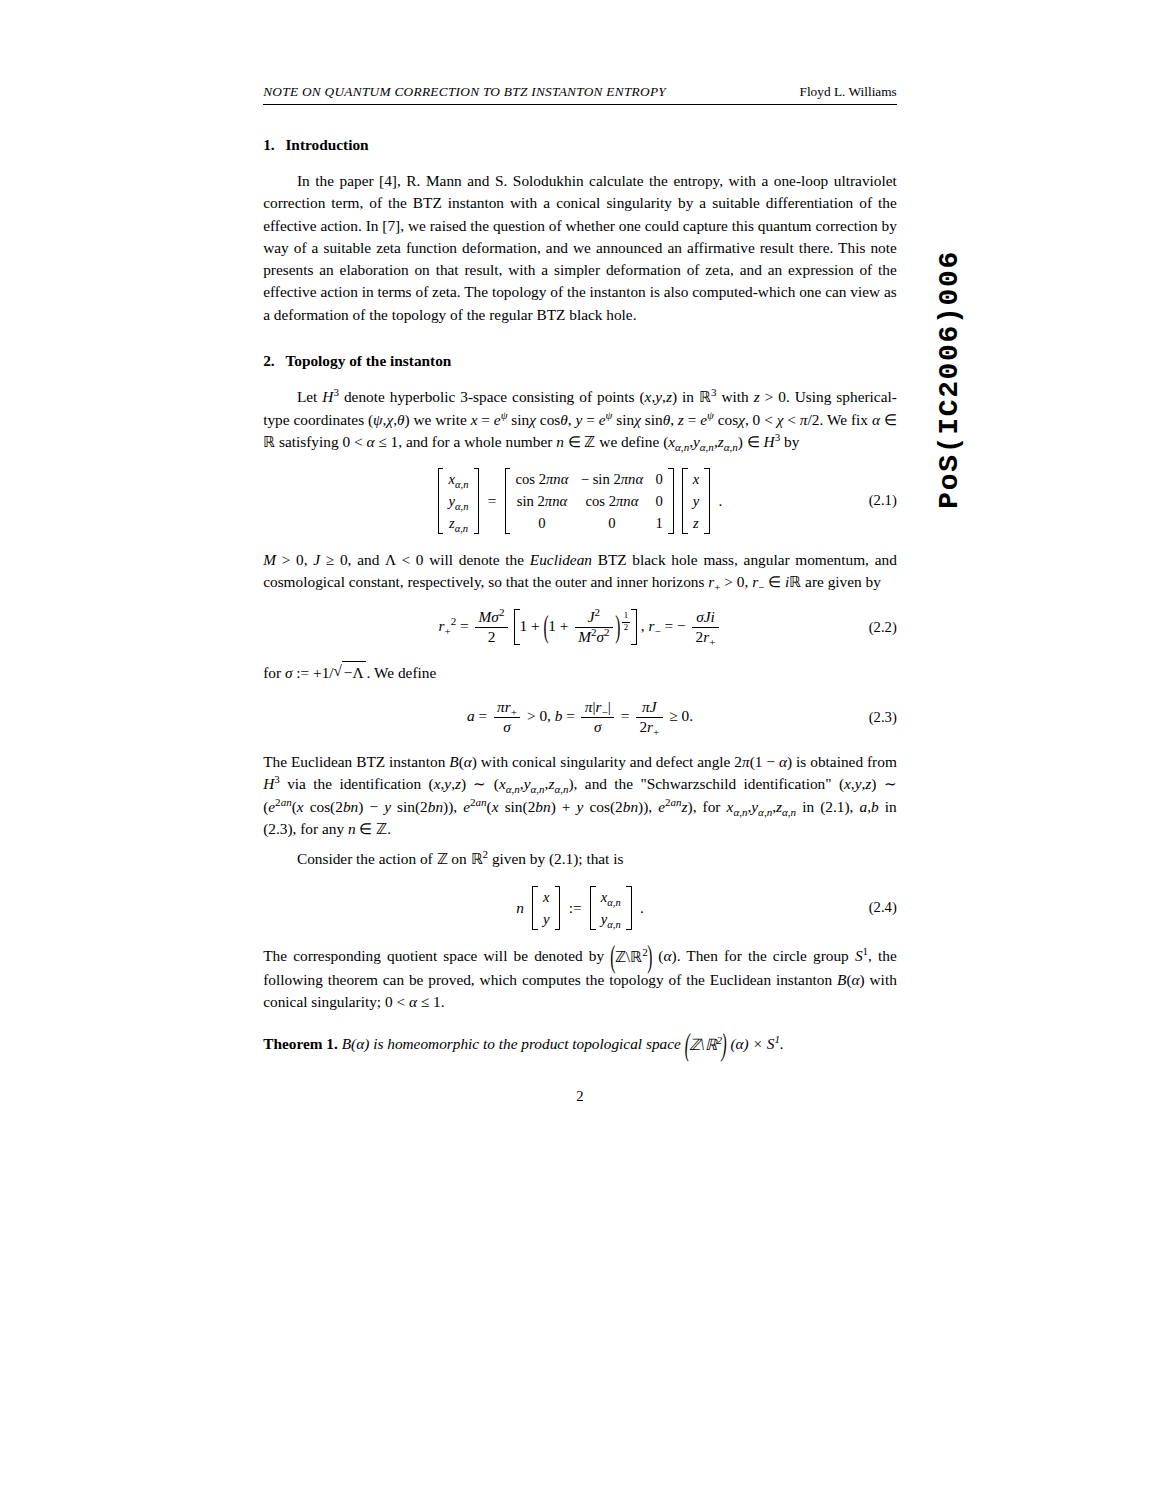NOTE ON QUANTUM CORRECTION TO BTZ INSTANTON ENTROPY Floyd L. Williams
PoS(IC2006)006
1. Introduction
In the paper [4], R. Mann and S. Solodukhin calculate the entropy, with a one-loop ultraviolet correction term, of the BTZ instanton with a conical singularity by a suitable differentiation of the effective action. In [7], we raised the question of whether one could capture this quantum correction by way of a suitable zeta function deformation, and we announced an affirmative result there. This note presents an elaboration on that result, with a simpler deformation of zeta, and an expression of the effective action in terms of zeta. The topology of the instanton is also computed-which one can view as a deformation of the topology of the regular BTZ black hole.
2. Topology of the instanton
Let H3 denote hyperbolic 3-space consisting of points (x,y,z) in ℝ3 with z > 0. Using spherical-type coordinates (ψ,χ,θ) we write x = eψ sinχ cosθ, y = eψ sinχ sinθ, z = eψ cosχ, 0 < χ < π/2. We fix α ∈ ℝ satisfying 0 < α ≤ 1, and for a whole number n ∈ ℤ we define (xα,n,yα,n,zα,n) ∈ H3 by
| x α , n |
| y α , n |
| z α , n |
=
| cos 2 πnα | − sin 2 πnα | 0 |
| sin 2 πnα | cos 2 πnα | 0 |
| 0 | 0 | 1 |
| x |
| y |
| z |
.
(2.1)
M > 0, J ≥ 0, and Λ < 0 will denote the Euclidean BTZ black hole mass, angular momentum, and cosmological constant, respectively, so that the outer and inner horizons r+ > 0, r− ∈ i ℝ are given by
r+2 = Mσ22 1 + 1 + J2 M2σ2 12 , r− = − σJi 2r+
(2.2)
for σ := +1/−Λ. We define
a = πr+σ > 0, b = π|r−|σ = πJ 2r+ ≥ 0.
(2.3)
The Euclidean BTZ instanton B(α) with conical singularity and defect angle 2π(1 − α) is obtained from H3 via the identification (x,y,z) ∼ (xα,n,yα,n,zα,n), and the "Schwarzschild identification" (x,y,z) ∼ (e2an(x cos(2bn) − y sin(2bn)), e2an(x sin(2bn) + y cos(2bn)), e2anz), for xα,n,yα,n,zα,n in (2.1), a,b in (2.3), for any n ∈ ℤ.
Consider the action of ℤ on ℝ2 given by (2.1); that is
n
| x |
| y |
:=
| x α , n |
| y α , n |
.
(2.4)
The corresponding quotient space will be denoted by ℤ\ℝ2 (α). Then for the circle group S1, the following theorem can be proved, which computes the topology of the Euclidean instanton B(α) with conical singularity; 0 < α ≤ 1.
Theorem 1. B(α) is homeomorphic to the product topological space ℤ\ℝ2 (α) × S1.
2